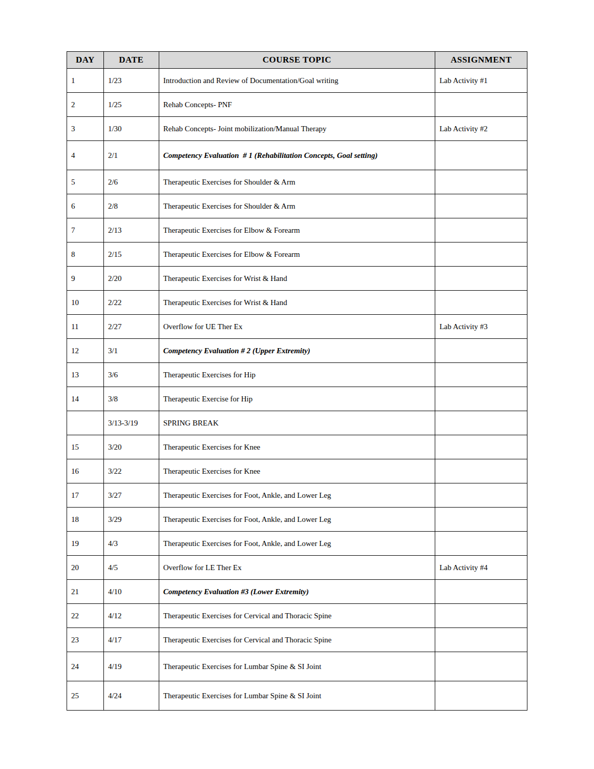| DAY | DATE | COURSE TOPIC | ASSIGNMENT |
| --- | --- | --- | --- |
| 1 | 1/23 | Introduction and Review of Documentation/Goal writing | Lab Activity #1 |
| 2 | 1/25 | Rehab Concepts- PNF | |
| 3 | 1/30 | Rehab Concepts- Joint mobilization/Manual Therapy | Lab Activity #2 |
| 4 | 2/1 | Competency Evaluation # 1 (Rehabilitation Concepts, Goal setting) | |
| 5 | 2/6 | Therapeutic Exercises for Shoulder & Arm | |
| 6 | 2/8 | Therapeutic Exercises for Shoulder & Arm | |
| 7 | 2/13 | Therapeutic Exercises for Elbow & Forearm | |
| 8 | 2/15 | Therapeutic Exercises for Elbow & Forearm | |
| 9 | 2/20 | Therapeutic Exercises for Wrist & Hand | |
| 10 | 2/22 | Therapeutic Exercises for Wrist & Hand | |
| 11 | 2/27 | Overflow for UE Ther Ex | Lab Activity #3 |
| 12 | 3/1 | Competency Evaluation # 2 (Upper Extremity) | |
| 13 | 3/6 | Therapeutic Exercises for Hip | |
| 14 | 3/8 | Therapeutic Exercise for Hip | |
| | 3/13-3/19 | SPRING BREAK | |
| 15 | 3/20 | Therapeutic Exercises for Knee | |
| 16 | 3/22 | Therapeutic Exercises for Knee | |
| 17 | 3/27 | Therapeutic Exercises for Foot, Ankle, and Lower Leg | |
| 18 | 3/29 | Therapeutic Exercises for Foot, Ankle, and Lower Leg | |
| 19 | 4/3 | Therapeutic Exercises for Foot, Ankle, and Lower Leg | |
| 20 | 4/5 | Overflow for LE Ther Ex | Lab Activity #4 |
| 21 | 4/10 | Competency Evaluation #3 (Lower Extremity) | |
| 22 | 4/12 | Therapeutic Exercises for Cervical and Thoracic Spine | |
| 23 | 4/17 | Therapeutic Exercises for Cervical and Thoracic Spine | |
| 24 | 4/19 | Therapeutic Exercises for Lumbar Spine & SI Joint | |
| 25 | 4/24 | Therapeutic Exercises for Lumbar Spine & SI Joint | |